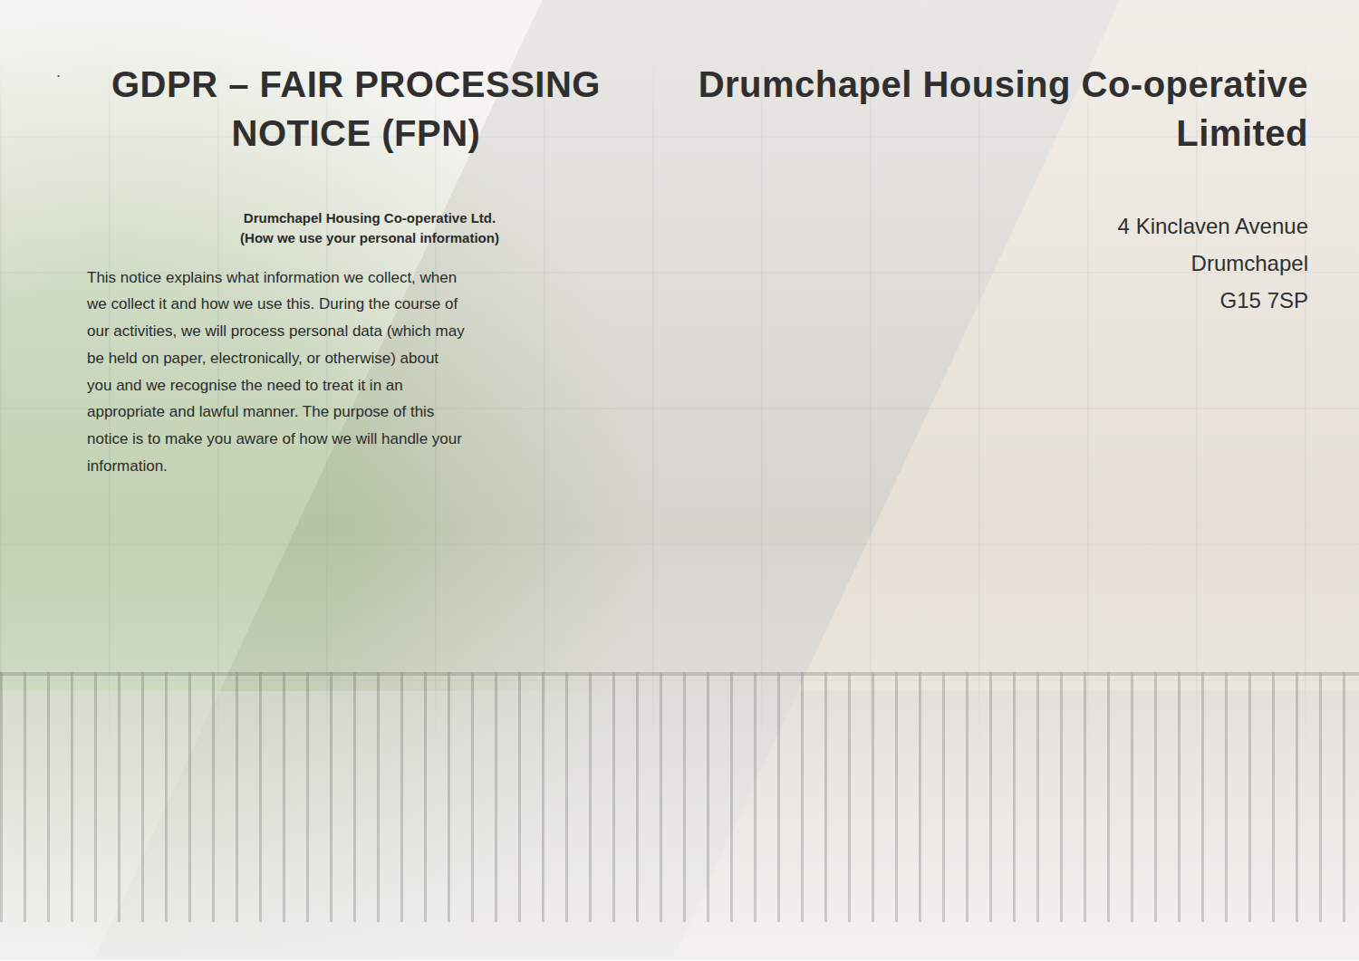.
GDPR – FAIR PROCESSING NOTICE (FPN)
Drumchapel Housing Co-operative Limited
Drumchapel Housing Co-operative Ltd.
(How we use your personal information)
This notice explains what information we collect, when we collect it and how we use this. During the course of our activities, we will process personal data (which may be held on paper, electronically, or otherwise) about you and we recognise the need to treat it in an appropriate and lawful manner. The purpose of this notice is to make you aware of how we will handle your information.
4 Kinclaven Avenue
Drumchapel
G15 7SP